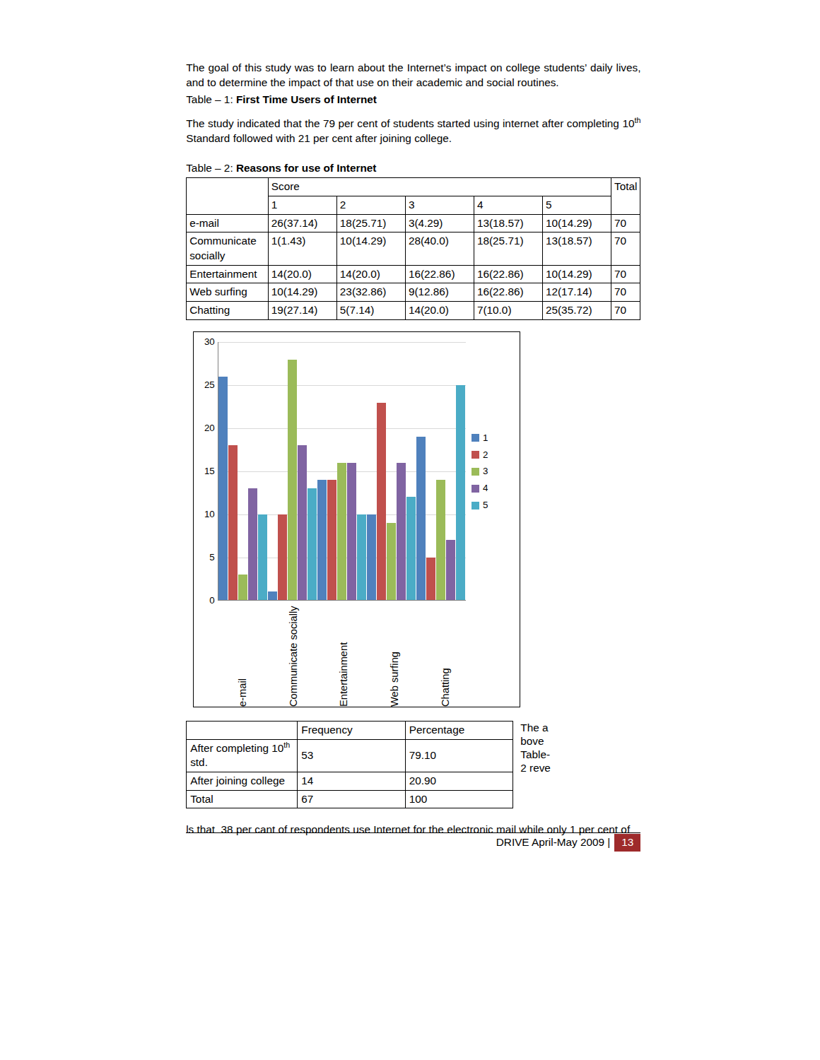The goal of this study was to learn about the Internet’s impact on college students’ daily lives, and to determine the impact of that use on their academic and social routines.
Table – 1: First Time Users of Internet
The study indicated that the 79 per cent of students started using internet after completing 10th Standard followed with 21 per cent after joining college.
Table – 2: Reasons for use of Internet
| | Score | Total |
| 1 | 2 | 3 | 4 | 5 |
| e-mail | 26(37.14) | 18(25.71) | 3(4.29) | 13(18.57) | 10(14.29) | 70 |
| Communicate socially | 1(1.43) | 10(14.29) | 28(40.0) | 18(25.71) | 13(18.57) | 70 |
| Entertainment | 14(20.0) | 14(20.0) | 16(22.86) | 16(22.86) | 10(14.29) | 70 |
| Web surfing | 10(14.29) | 23(32.86) | 9(12.86) | 16(22.86) | 12(17.14) | 70 |
| Chatting | 19(27.14) | 5(7.14) | 14(20.0) | 7(10.0) | 25(35.72) | 70 |
30 25 20 15 10 5 0
1
2
3
4
5
e-mail
Communicate socially
Entertainment
Web surfing
Chatting
| | Frequency | Percentage |
| After completing 10 th std. | 53 | 79.10 |
| After joining college | 14 | 20.90 |
| Total | 67 | 100 |
The above Table-2 reve
ls that 38 per cant of respondents use Internet for the electronic mail while only 1 per cent of
DRIVE April-May 2009 |13